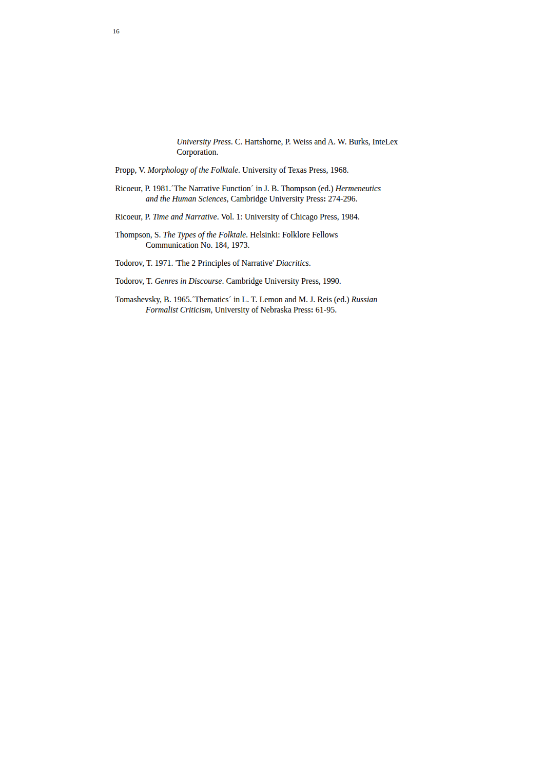16
University Press. C. Hartshorne, P. Weiss and A. W. Burks, InteLex Corporation.
Propp, V. Morphology of the Folktale. University of Texas Press, 1968.
Ricoeur, P. 1981.´The Narrative Function´ in J. B. Thompson (ed.) Hermeneutics and the Human Sciences, Cambridge University Press: 274-296.
Ricoeur, P. Time and Narrative. Vol. 1: University of Chicago Press, 1984.
Thompson, S. The Types of the Folktale. Helsinki: Folklore Fellows Communication No. 184, 1973.
Todorov, T. 1971. 'The 2 Principles of Narrative' Diacritics.
Todorov, T. Genres in Discourse. Cambridge University Press, 1990.
Tomashevsky, B. 1965.´Thematics´ in L. T. Lemon and M. J. Reis (ed.) Russian Formalist Criticism, University of Nebraska Press: 61-95.